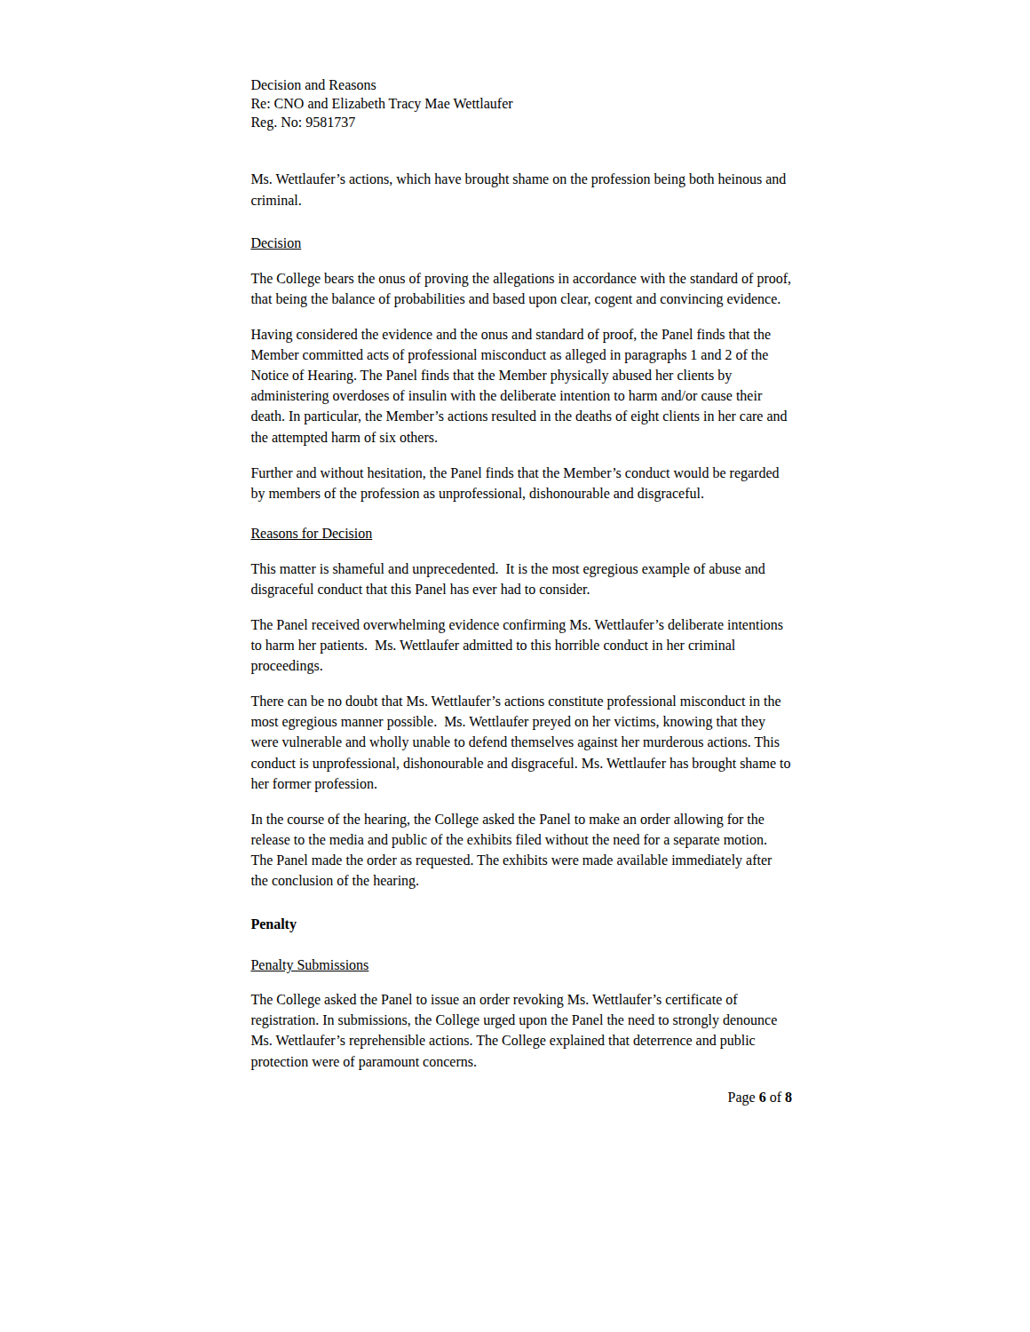Decision and Reasons
Re: CNO and Elizabeth Tracy Mae Wettlaufer
Reg. No: 9581737
Ms. Wettlaufer’s actions, which have brought shame on the profession being both heinous and criminal.
Decision
The College bears the onus of proving the allegations in accordance with the standard of proof, that being the balance of probabilities and based upon clear, cogent and convincing evidence.
Having considered the evidence and the onus and standard of proof, the Panel finds that the Member committed acts of professional misconduct as alleged in paragraphs 1 and 2 of the Notice of Hearing. The Panel finds that the Member physically abused her clients by administering overdoses of insulin with the deliberate intention to harm and/or cause their death. In particular, the Member’s actions resulted in the deaths of eight clients in her care and the attempted harm of six others.
Further and without hesitation, the Panel finds that the Member’s conduct would be regarded by members of the profession as unprofessional, dishonourable and disgraceful.
Reasons for Decision
This matter is shameful and unprecedented. It is the most egregious example of abuse and disgraceful conduct that this Panel has ever had to consider.
The Panel received overwhelming evidence confirming Ms. Wettlaufer’s deliberate intentions to harm her patients. Ms. Wettlaufer admitted to this horrible conduct in her criminal proceedings.
There can be no doubt that Ms. Wettlaufer’s actions constitute professional misconduct in the most egregious manner possible. Ms. Wettlaufer preyed on her victims, knowing that they were vulnerable and wholly unable to defend themselves against her murderous actions. This conduct is unprofessional, dishonourable and disgraceful. Ms. Wettlaufer has brought shame to her former profession.
In the course of the hearing, the College asked the Panel to make an order allowing for the release to the media and public of the exhibits filed without the need for a separate motion. The Panel made the order as requested. The exhibits were made available immediately after the conclusion of the hearing.
Penalty
Penalty Submissions
The College asked the Panel to issue an order revoking Ms. Wettlaufer’s certificate of registration. In submissions, the College urged upon the Panel the need to strongly denounce Ms. Wettlaufer’s reprehensible actions. The College explained that deterrence and public protection were of paramount concerns.
Page 6 of 8